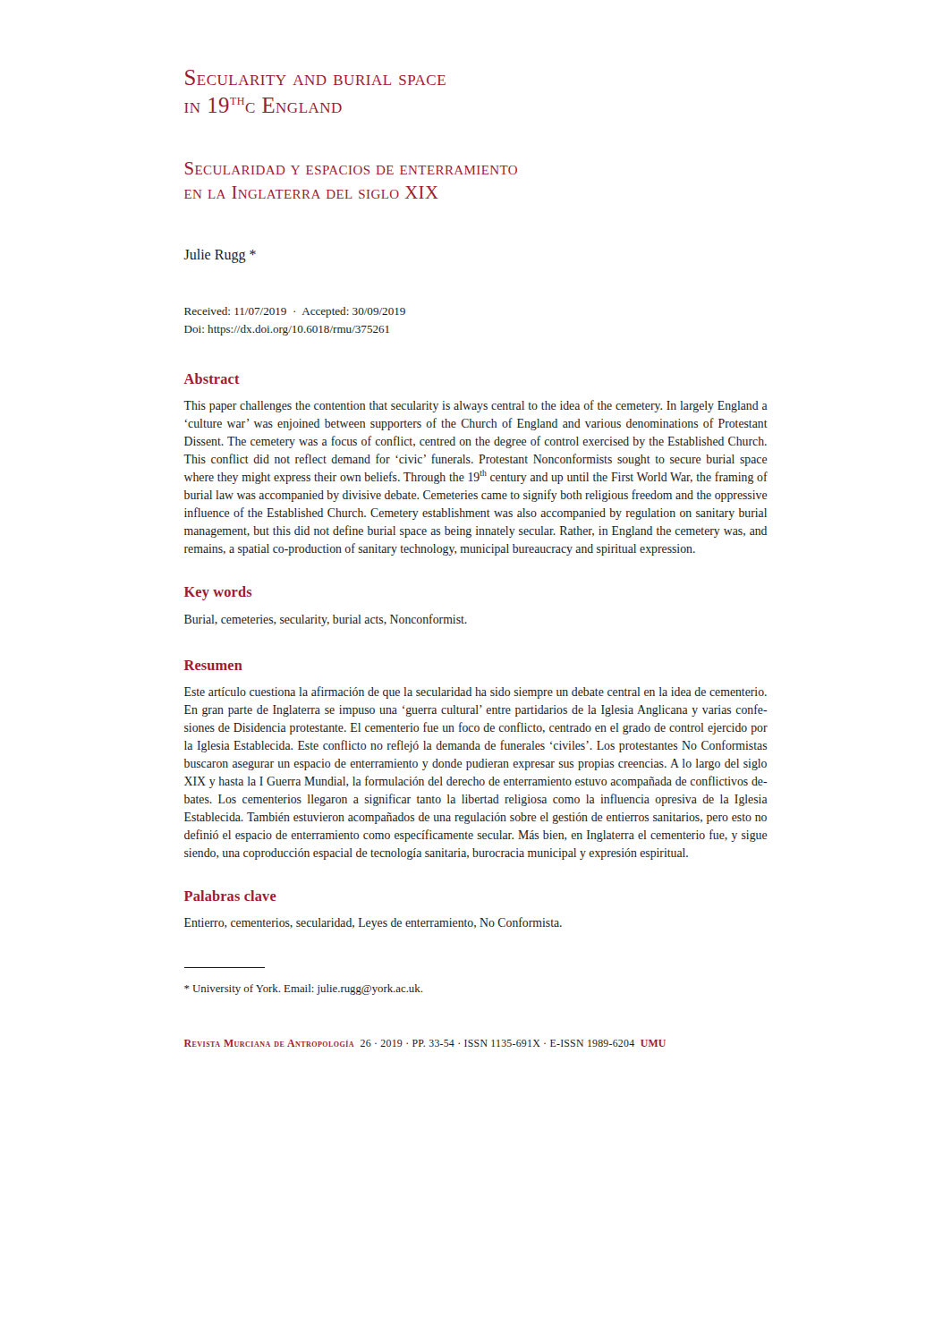Secularity and burial space
in 19thc England
Secularidad y espacios de enterramiento
en la Inglaterra del siglo XIX
Julie Rugg *
Received: 11/07/2019 · Accepted: 30/09/2019
Doi: https://dx.doi.org/10.6018/rmu/375261
Abstract
This paper challenges the contention that secularity is always central to the idea of the cemetery. In largely England a ‘culture war’ was enjoined between supporters of the Church of England and various denominations of Protestant Dissent. The cemetery was a focus of conflict, centred on the degree of control exercised by the Established Church. This conflict did not reflect demand for ‘civic’ funerals. Protestant Nonconformists sought to secure burial space where they might express their own beliefs. Through the 19th century and up until the First World War, the framing of burial law was accompanied by divisive debate. Cemeteries came to signify both religious freedom and the oppressive influence of the Established Church. Cemetery establishment was also accompanied by regulation on sanitary burial management, but this did not define burial space as being innately secular. Rather, in England the cemetery was, and remains, a spatial co-production of sanitary technology, municipal bureaucracy and spiritual expression.
Key words
Burial, cemeteries, secularity, burial acts, Nonconformist.
Resumen
Este artículo cuestiona la afirmación de que la secularidad ha sido siempre un debate central en la idea de cementerio. En gran parte de Inglaterra se impuso una ‘guerra cultural’ entre partidarios de la Iglesia Anglicana y varias confesiones de Disidencia protestante. El cementerio fue un foco de conflicto, centrado en el grado de control ejercido por la Iglesia Establecida. Este conflicto no reflejó la demanda de funerales ‘civiles’. Los protestantes No Conformistas buscaron asegurar un espacio de enterramiento y donde pudieran expresar sus propias creencias. A lo largo del siglo XIX y hasta la I Guerra Mundial, la formulación del derecho de enterramiento estuvo acompañada de conflictivos debates. Los cementerios llegaron a significar tanto la libertad religiosa como la influencia opresiva de la Iglesia Establecida. También estuvieron acompañados de una regulación sobre el gestión de entierros sanitarios, pero esto no definió el espacio de enterramiento como específicamente secular. Más bien, en Inglaterra el cementerio fue, y sigue siendo, una coproducción espacial de tecnología sanitaria, burocracia municipal y expresión espiritual.
Palabras clave
Entierro, cementerios, secularidad, Leyes de enterramiento, No Conformista.
* University of York. Email: julie.rugg@york.ac.uk.
Revista Murciana de Antropología 26 · 2019 · PP. 33-54 · ISSN 1135-691X · E-ISSN 1989-6204 UMU